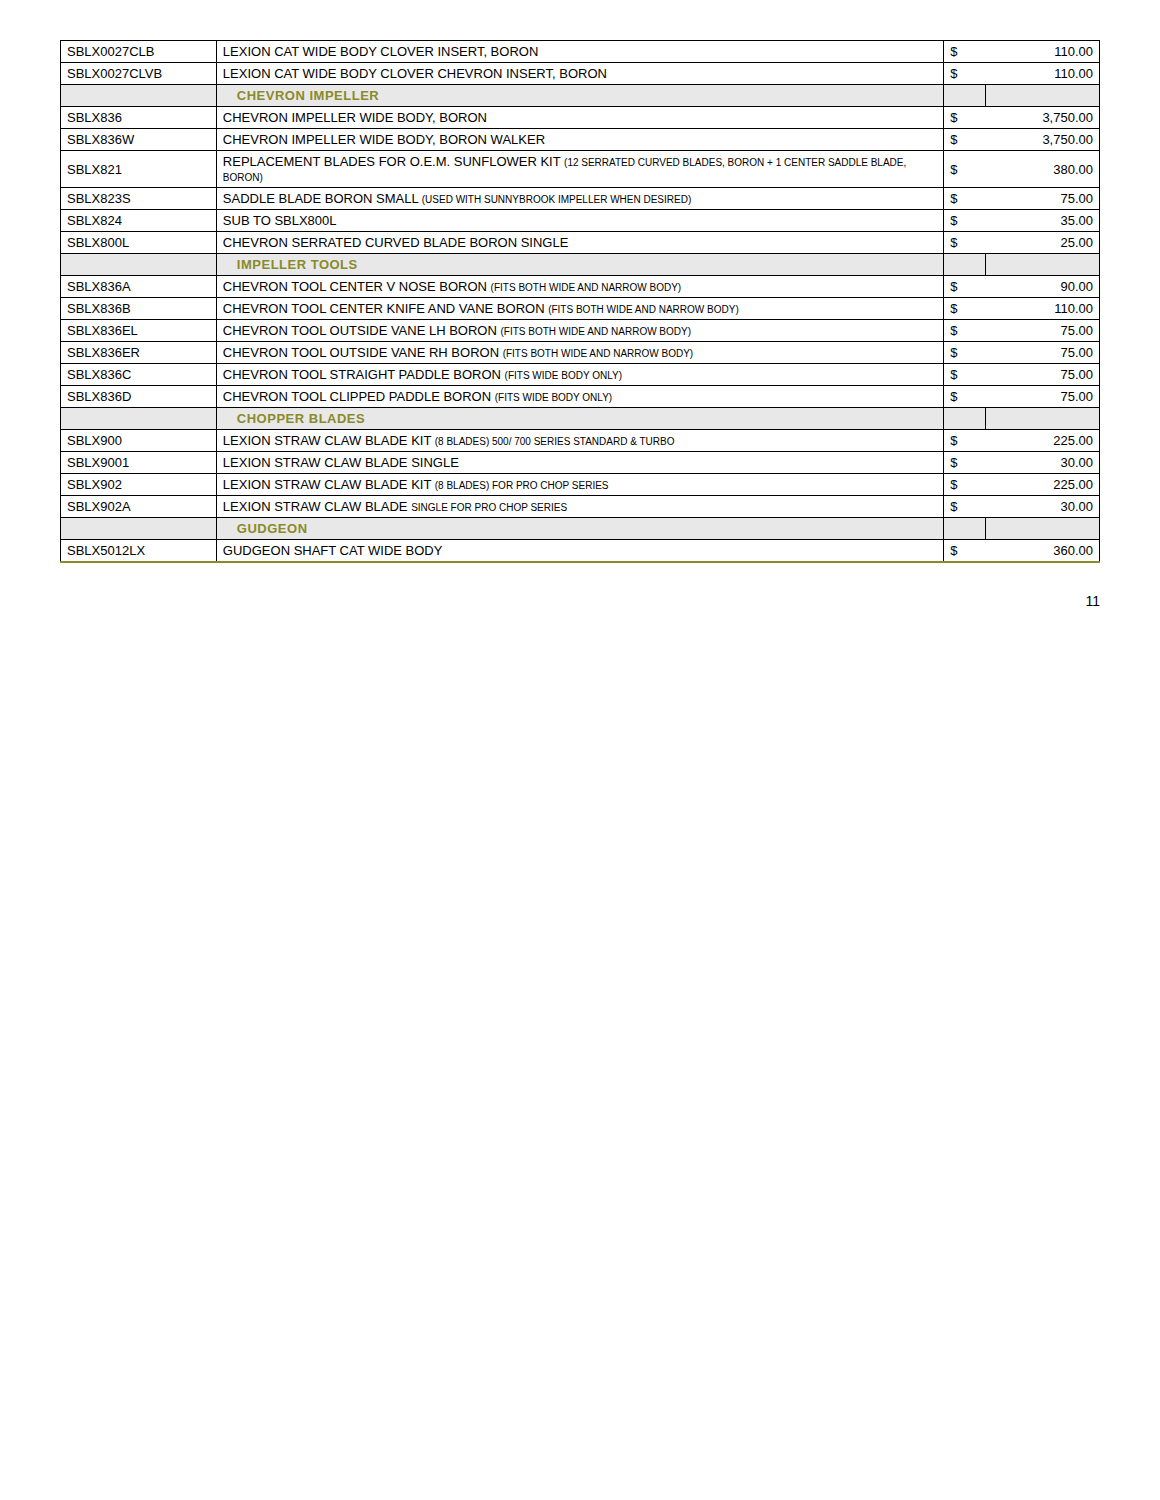| SBLX0027CLB | LEXION CAT WIDE BODY CLOVER INSERT, BORON | $ | 110.00 |
| SBLX0027CLVB | LEXION CAT WIDE BODY CLOVER CHEVRON INSERT, BORON | $ | 110.00 |
| | CHEVRON IMPELLER | | |
| SBLX836 | CHEVRON IMPELLER WIDE BODY, BORON | $ | 3,750.00 |
| SBLX836W | CHEVRON IMPELLER WIDE BODY, BORON WALKER | $ | 3,750.00 |
| SBLX821 | REPLACEMENT BLADES FOR O.E.M. SUNFLOWER KIT (12 SERRATED CURVED BLADES, BORON + 1 CENTER SADDLE BLADE, BORON) | $ | 380.00 |
| SBLX823S | SADDLE BLADE BORON SMALL (USED WITH SUNNYBROOK IMPELLER WHEN DESIRED) | $ | 75.00 |
| SBLX824 | SUB TO SBLX800L | $ | 35.00 |
| SBLX800L | CHEVRON SERRATED CURVED BLADE BORON SINGLE | $ | 25.00 |
| | IMPELLER TOOLS | | |
| SBLX836A | CHEVRON TOOL CENTER V NOSE BORON (FITS BOTH WIDE AND NARROW BODY) | $ | 90.00 |
| SBLX836B | CHEVRON TOOL CENTER KNIFE AND VANE BORON (FITS BOTH WIDE AND NARROW BODY) | $ | 110.00 |
| SBLX836EL | CHEVRON TOOL OUTSIDE VANE LH BORON (FITS BOTH WIDE AND NARROW BODY) | $ | 75.00 |
| SBLX836ER | CHEVRON TOOL OUTSIDE VANE RH BORON (FITS BOTH WIDE AND NARROW BODY) | $ | 75.00 |
| SBLX836C | CHEVRON TOOL STRAIGHT PADDLE BORON (FITS WIDE BODY ONLY) | $ | 75.00 |
| SBLX836D | CHEVRON TOOL CLIPPED PADDLE BORON (FITS WIDE BODY ONLY) | $ | 75.00 |
| | CHOPPER BLADES | | |
| SBLX900 | LEXION STRAW CLAW BLADE KIT (8 BLADES) 500/ 700 SERIES STANDARD & TURBO | $ | 225.00 |
| SBLX9001 | LEXION STRAW CLAW BLADE SINGLE | $ | 30.00 |
| SBLX902 | LEXION STRAW CLAW BLADE KIT (8 BLADES) FOR PRO CHOP SERIES | $ | 225.00 |
| SBLX902A | LEXION STRAW CLAW BLADE SINGLE FOR PRO CHOP SERIES | $ | 30.00 |
| | GUDGEON | | |
| SBLX5012LX | GUDGEON SHAFT CAT WIDE BODY | $ | 360.00 |
11